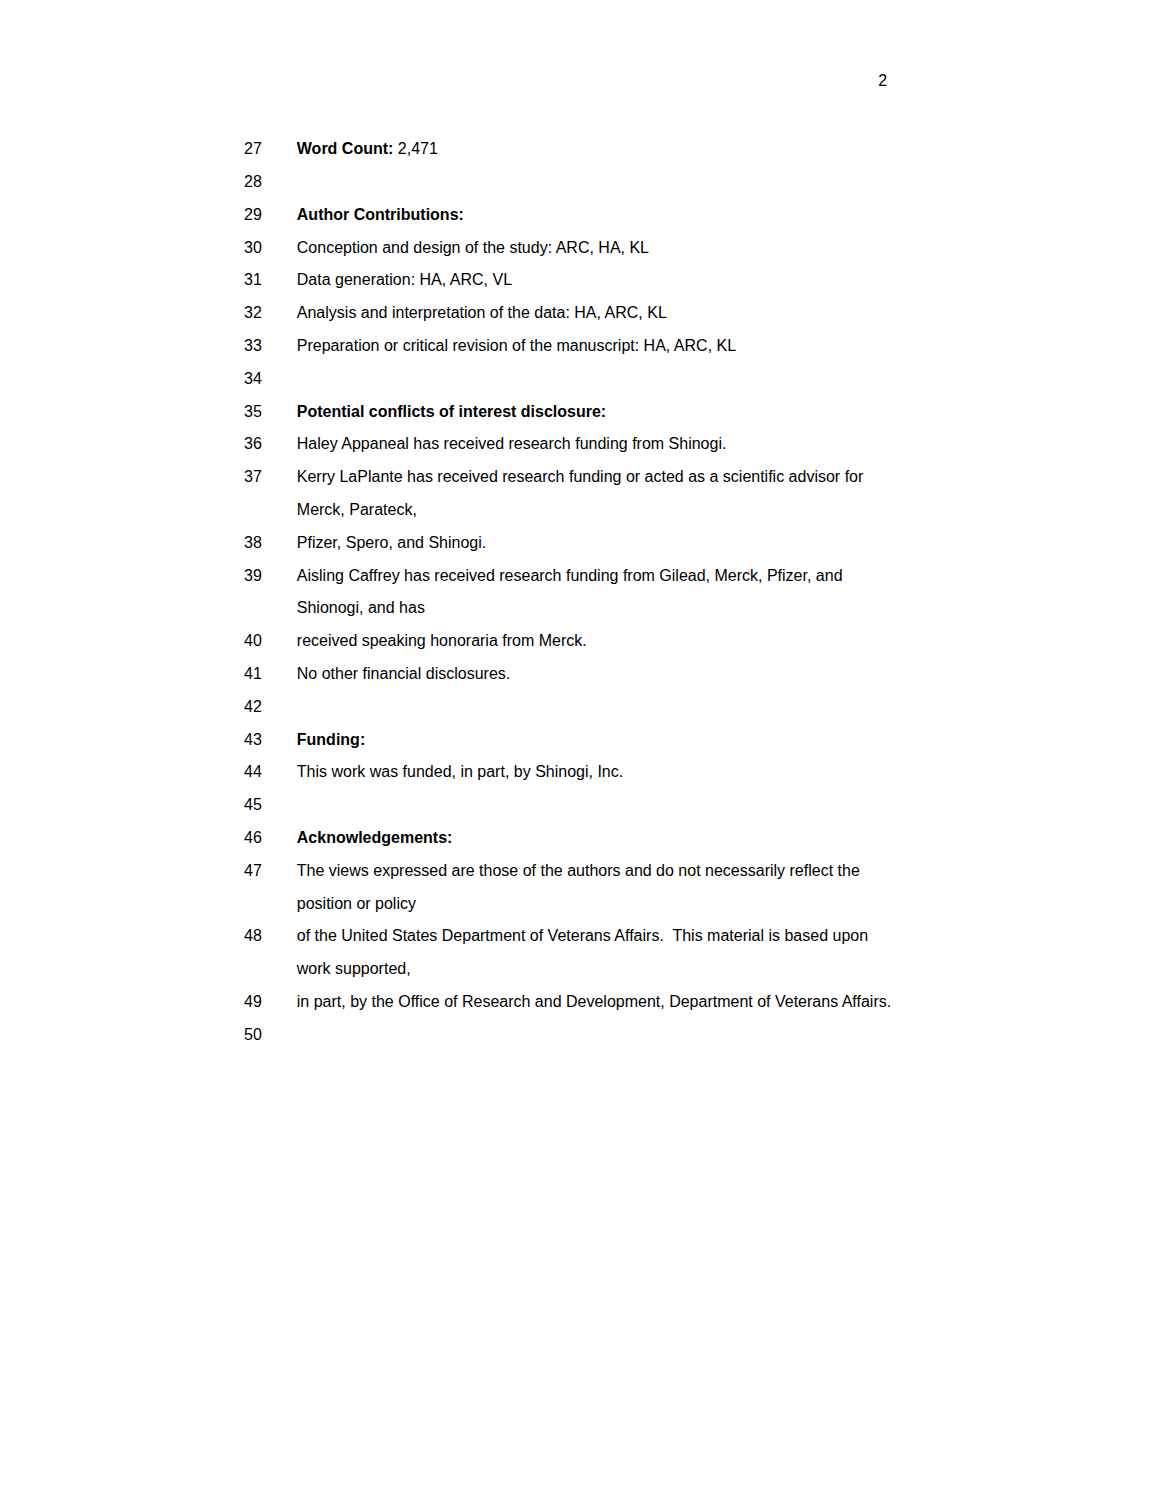2
| 27 | Word Count: 2,471 |
| 28 | |
| 29 | Author Contributions: |
| 30 | Conception and design of the study: ARC, HA, KL |
| 31 | Data generation: HA, ARC, VL |
| 32 | Analysis and interpretation of the data: HA, ARC, KL |
| 33 | Preparation or critical revision of the manuscript: HA, ARC, KL |
| 34 | |
| 35 | Potential conflicts of interest disclosure: |
| 36 | Haley Appaneal has received research funding from Shinogi. |
| 37 | Kerry LaPlante has received research funding or acted as a scientific advisor for Merck, Parateck, |
| 38 | Pfizer, Spero, and Shinogi. |
| 39 | Aisling Caffrey has received research funding from Gilead, Merck, Pfizer, and Shionogi, and has |
| 40 | received speaking honoraria from Merck. |
| 41 | No other financial disclosures. |
| 42 | |
| 43 | Funding: |
| 44 | This work was funded, in part, by Shinogi, Inc. |
| 45 | |
| 46 | Acknowledgements: |
| 47 | The views expressed are those of the authors and do not necessarily reflect the position or policy |
| 48 | of the United States Department of Veterans Affairs. This material is based upon work supported, |
| 49 | in part, by the Office of Research and Development, Department of Veterans Affairs. |
| 50 | |